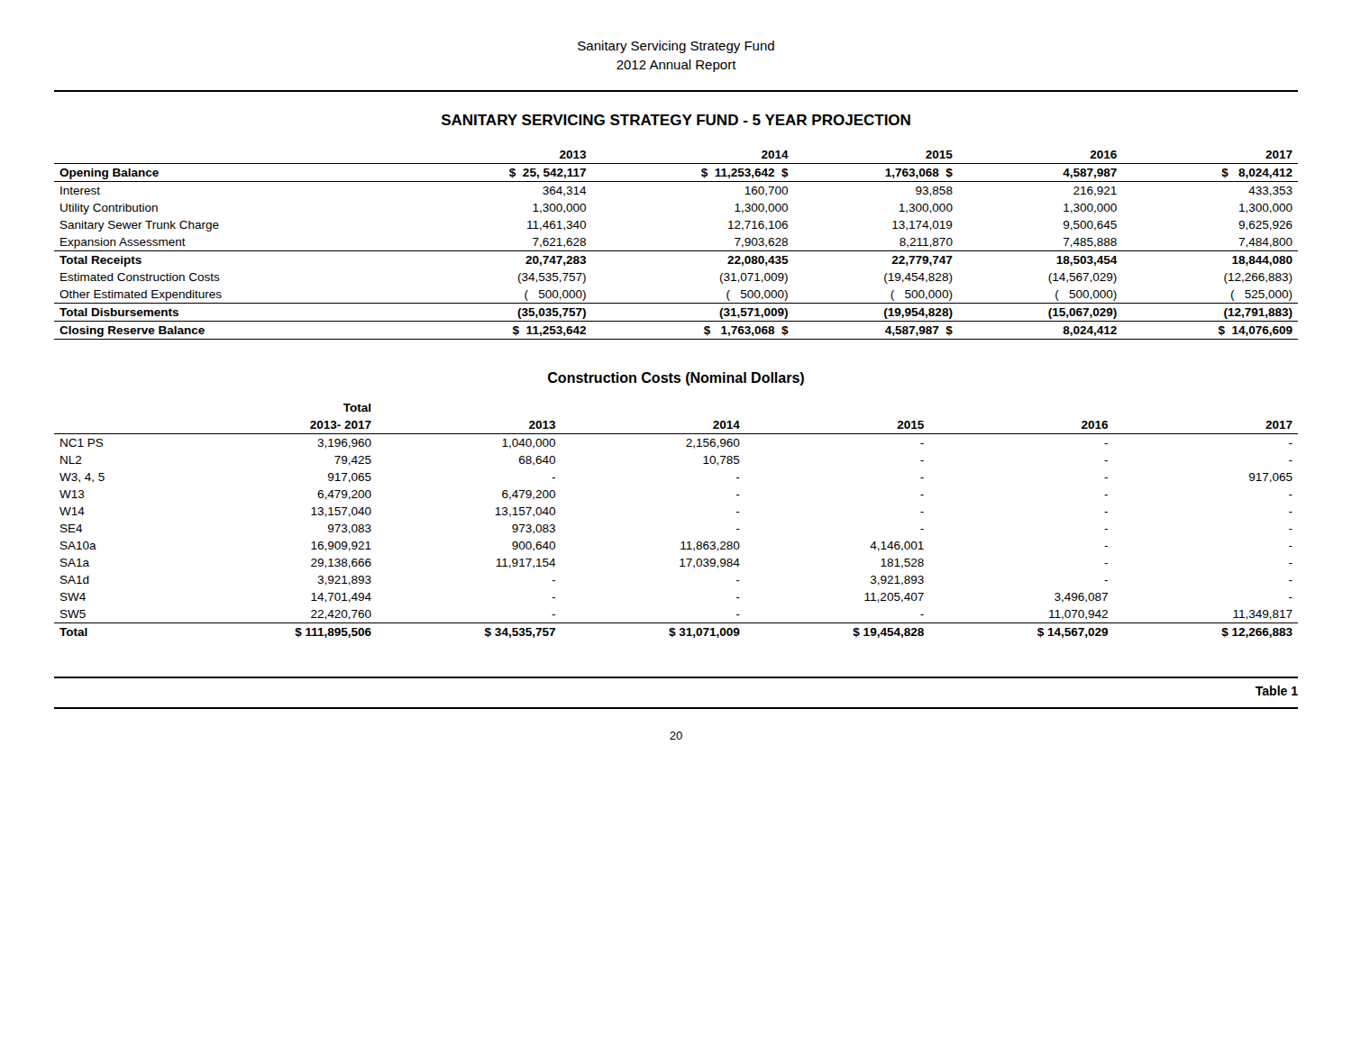Sanitary Servicing Strategy Fund
2012 Annual Report
SANITARY SERVICING STRATEGY FUND - 5 YEAR PROJECTION
| | 2013 | 2014 | 2015 | 2016 | 2017 |
| --- | --- | --- | --- | --- | --- |
| Opening Balance | $ 25, 542,117 | $ 11,253,642 $ | 1,763,068 $ | 4,587,987 | $ 8,024,412 |
| Interest | 364,314 | 160,700 | 93,858 | 216,921 | 433,353 |
| Utility Contribution | 1,300,000 | 1,300,000 | 1,300,000 | 1,300,000 | 1,300,000 |
| Sanitary Sewer Trunk Charge | 11,461,340 | 12,716,106 | 13,174,019 | 9,500,645 | 9,625,926 |
| Expansion Assessment | 7,621,628 | 7,903,628 | 8,211,870 | 7,485,888 | 7,484,800 |
| Total Receipts | 20,747,283 | 22,080,435 | 22,779,747 | 18,503,454 | 18,844,080 |
| Estimated Construction Costs | (34,535,757) | (31,071,009) | (19,454,828) | (14,567,029) | (12,266,883) |
| Other Estimated Expenditures | ( 500,000) | ( 500,000) | ( 500,000) | ( 500,000) | ( 525,000) |
| Total Disbursements | (35,035,757) | (31,571,009) | (19,954,828) | (15,067,029) | (12,791,883) |
| Closing Reserve Balance | $ 11,253,642 | $ 1,763,068 $ | 4,587,987 $ | 8,024,412 | $ 14,076,609 |
Construction Costs (Nominal Dollars)
| | Total | | | | | |
| --- | --- | --- | --- | --- | --- | --- |
| | 2013- 2017 | 2013 | 2014 | 2015 | 2016 | 2017 |
| NC1 PS | 3,196,960 | 1,040,000 | 2,156,960 | - | - | - |
| NL2 | 79,425 | 68,640 | 10,785 | - | - | - |
| W3, 4, 5 | 917,065 | - | - | - | - | 917,065 |
| W13 | 6,479,200 | 6,479,200 | - | - | - | - |
| W14 | 13,157,040 | 13,157,040 | - | - | - | - |
| SE4 | 973,083 | 973,083 | - | - | - | - |
| SA10a | 16,909,921 | 900,640 | 11,863,280 | 4,146,001 | - | - |
| SA1a | 29,138,666 | 11,917,154 | 17,039,984 | 181,528 | - | - |
| SA1d | 3,921,893 | - | - | 3,921,893 | - | - |
| SW4 | 14,701,494 | - | - | 11,205,407 | 3,496,087 | - |
| SW5 | 22,420,760 | - | - | - | 11,070,942 | 11,349,817 |
| Total | $ 111,895,506 | $ 34,535,757 | $ 31,071,009 | $ 19,454,828 | $ 14,567,029 | $ 12,266,883 |
Table 1
20